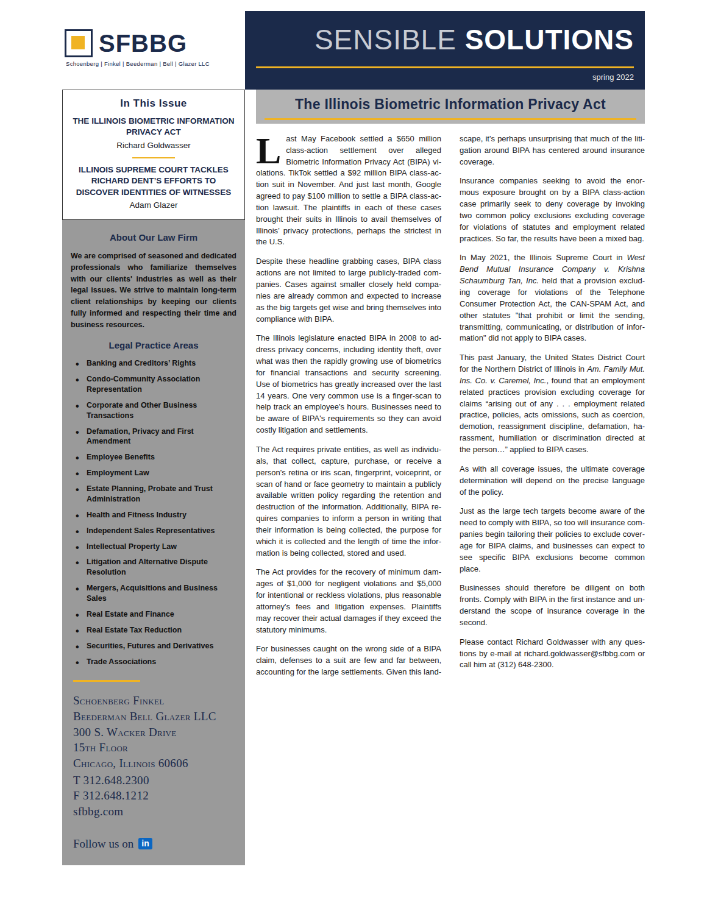SFBBG
Schoenberg | Finkel | Beederman | Bell | Glazer LLC
SENSIBLE SOLUTIONS
spring 2022
In This Issue
THE ILLINOIS BIOMETRIC INFORMATION PRIVACY ACT
Richard Goldwasser
ILLINOIS SUPREME COURT TACKLES RICHARD DENT’S EFFORTS TO DISCOVER IDENTITIES OF WITNESSES
Adam Glazer
About Our Law Firm
We are comprised of seasoned and dedicated professionals who familiarize themselves with our clients' industries as well as their legal issues. We strive to maintain long-term client relationships by keeping our clients fully informed and respecting their time and business resources.
Legal Practice Areas
Banking and Creditors’ Rights
Condo-Community Association Representation
Corporate and Other Business Transactions
Defamation, Privacy and First Amendment
Employee Benefits
Employment Law
Estate Planning, Probate and Trust Administration
Health and Fitness Industry
Independent Sales Representatives
Intellectual Property Law
Litigation and Alternative Dispute Resolution
Mergers, Acquisitions and Business Sales
Real Estate and Finance
Real Estate Tax Reduction
Securities, Futures and Derivatives
Trade Associations
Schoenberg Finkel
Beederman Bell Glazer LLC
300 S. Wacker Drive
15th Floor
Chicago, Illinois 60606
T 312.648.2300
F 312.648.1212
sfbbg.com
Follow us on in
The Illinois Biometric Information Privacy Act
Last May Facebook settled a $650 million class-action settlement over alleged Biometric Information Privacy Act (BIPA) violations. TikTok settled a $92 million BIPA class-action suit in November. And just last month, Google agreed to pay $100 million to settle a BIPA class-action lawsuit. The plaintiffs in each of these cases brought their suits in Illinois to avail themselves of Illinois’ privacy protections, perhaps the strictest in the U.S.
Despite these headline grabbing cases, BIPA class actions are not limited to large publicly-traded companies. Cases against smaller closely held companies are already common and expected to increase as the big targets get wise and bring themselves into compliance with BIPA.
The Illinois legislature enacted BIPA in 2008 to address privacy concerns, including identity theft, over what was then the rapidly growing use of biometrics for financial transactions and security screening. Use of biometrics has greatly increased over the last 14 years. One very common use is a finger-scan to help track an employee's hours. Businesses need to be aware of BIPA's requirements so they can avoid costly litigation and settlements.
The Act requires private entities, as well as individuals, that collect, capture, purchase, or receive a person's retina or iris scan, fingerprint, voiceprint, or scan of hand or face geometry to maintain a publicly available written policy regarding the retention and destruction of the information. Additionally, BIPA requires companies to inform a person in writing that their information is being collected, the purpose for which it is collected and the length of time the information is being collected, stored and used.
The Act provides for the recovery of minimum damages of $1,000 for negligent violations and $5,000 for intentional or reckless violations, plus reasonable attorney's fees and litigation expenses. Plaintiffs may recover their actual damages if they exceed the statutory minimums.
For businesses caught on the wrong side of a BIPA claim, defenses to a suit are few and far between, accounting for the large settlements. Given this landscape, it's perhaps unsurprising that much of the litigation around BIPA has centered around insurance coverage.
Insurance companies seeking to avoid the enormous exposure brought on by a BIPA class-action case primarily seek to deny coverage by invoking two common policy exclusions excluding coverage for violations of statutes and employment related practices. So far, the results have been a mixed bag.
In May 2021, the Illinois Supreme Court in West Bend Mutual Insurance Company v. Krishna Schaumburg Tan, Inc. held that a provision excluding coverage for violations of the Telephone Consumer Protection Act, the CAN-SPAM Act, and other statutes "that prohibit or limit the sending, transmitting, communicating, or distribution of information" did not apply to BIPA cases.
This past January, the United States District Court for the Northern District of Illinois in Am. Family Mut. Ins. Co. v. Caremel, Inc., found that an employment related practices provision excluding coverage for claims “arising out of any . . . employment related practice, policies, acts omissions, such as coercion, demotion, reassignment discipline, defamation, harassment, humiliation or discrimination directed at the person…” applied to BIPA cases.
As with all coverage issues, the ultimate coverage determination will depend on the precise language of the policy.
Just as the large tech targets become aware of the need to comply with BIPA, so too will insurance companies begin tailoring their policies to exclude coverage for BIPA claims, and businesses can expect to see specific BIPA exclusions become common place.
Businesses should therefore be diligent on both fronts. Comply with BIPA in the first instance and understand the scope of insurance coverage in the second.
Please contact Richard Goldwasser with any questions by e-mail at richard.goldwasser@sfbbg.com or call him at (312) 648-2300.